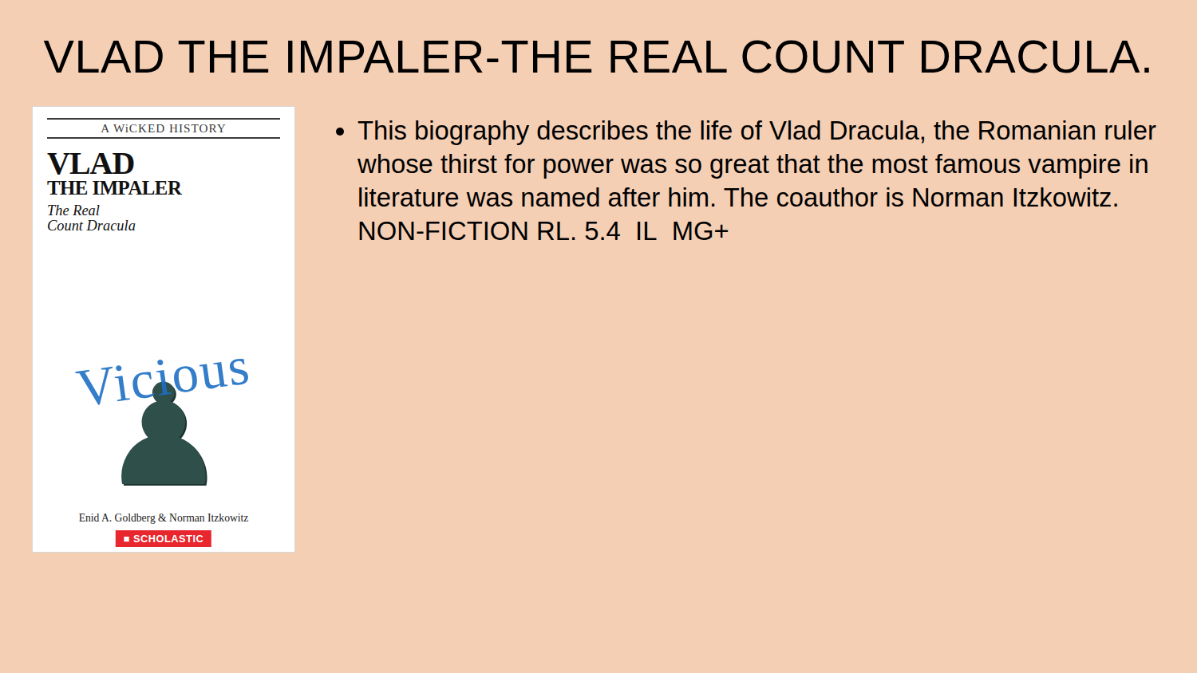VLAD THE IMPALER-THE REAL COUNT DRACULA.
A WiCKED HISTORY
VLAD
THE IMPALER
The Real
Count Dracula
♟
Vicious
Enid A. Goldberg & Norman Itzkowitz
SCHOLASTIC
This biography describes the life of Vlad Dracula, the Romanian ruler whose thirst for power was so great that the most famous vampire in literature was named after him. The coauthor is Norman Itzkowitz. NON-FICTION RL. 5.4 IL MG+